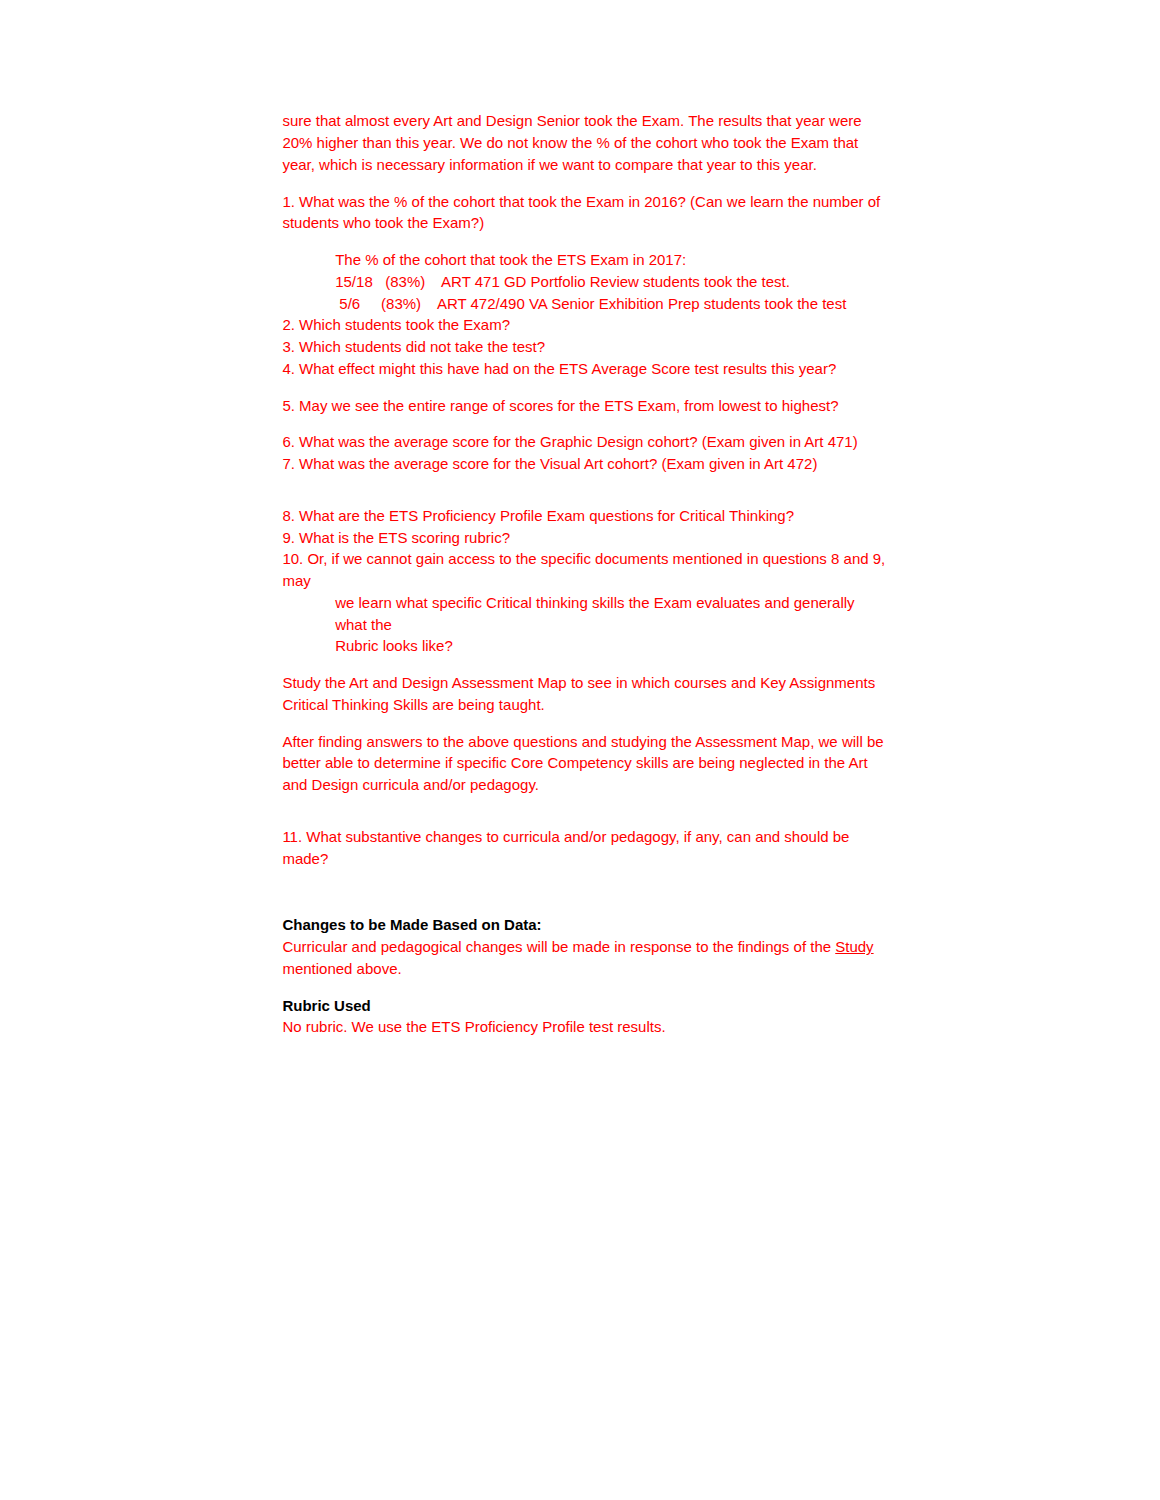sure that almost every Art and Design Senior took the Exam. The results that year were 20% higher than this year. We do not know the % of the cohort who took the Exam that year, which is necessary information if we want to compare that year to this year.
1. What was the % of the cohort that took the Exam in 2016? (Can we learn the number of students who took the Exam?)
The % of the cohort that took the ETS Exam in 2017:
15/18 (83%) ART 471 GD Portfolio Review students took the test.
5/6 (83%) ART 472/490 VA Senior Exhibition Prep students took the test
2. Which students took the Exam?
3. Which students did not take the test?
4. What effect might this have had on the ETS Average Score test results this year?
5. May we see the entire range of scores for the ETS Exam, from lowest to highest?
6. What was the average score for the Graphic Design cohort? (Exam given in Art 471)
7. What was the average score for the Visual Art cohort? (Exam given in Art 472)
8. What are the ETS Proficiency Profile Exam questions for Critical Thinking?
9. What is the ETS scoring rubric?
10. Or, if we cannot gain access to the specific documents mentioned in questions 8 and 9, may
we learn what specific Critical thinking skills the Exam evaluates and generally what the
Rubric looks like?
Study the Art and Design Assessment Map to see in which courses and Key Assignments Critical Thinking Skills are being taught.
After finding answers to the above questions and studying the Assessment Map, we will be better able to determine if specific Core Competency skills are being neglected in the Art and Design curricula and/or pedagogy.
11. What substantive changes to curricula and/or pedagogy, if any, can and should be made?
Changes to be Made Based on Data:
Curricular and pedagogical changes will be made in response to the findings of the Study mentioned above.
Rubric Used
No rubric. We use the ETS Proficiency Profile test results.